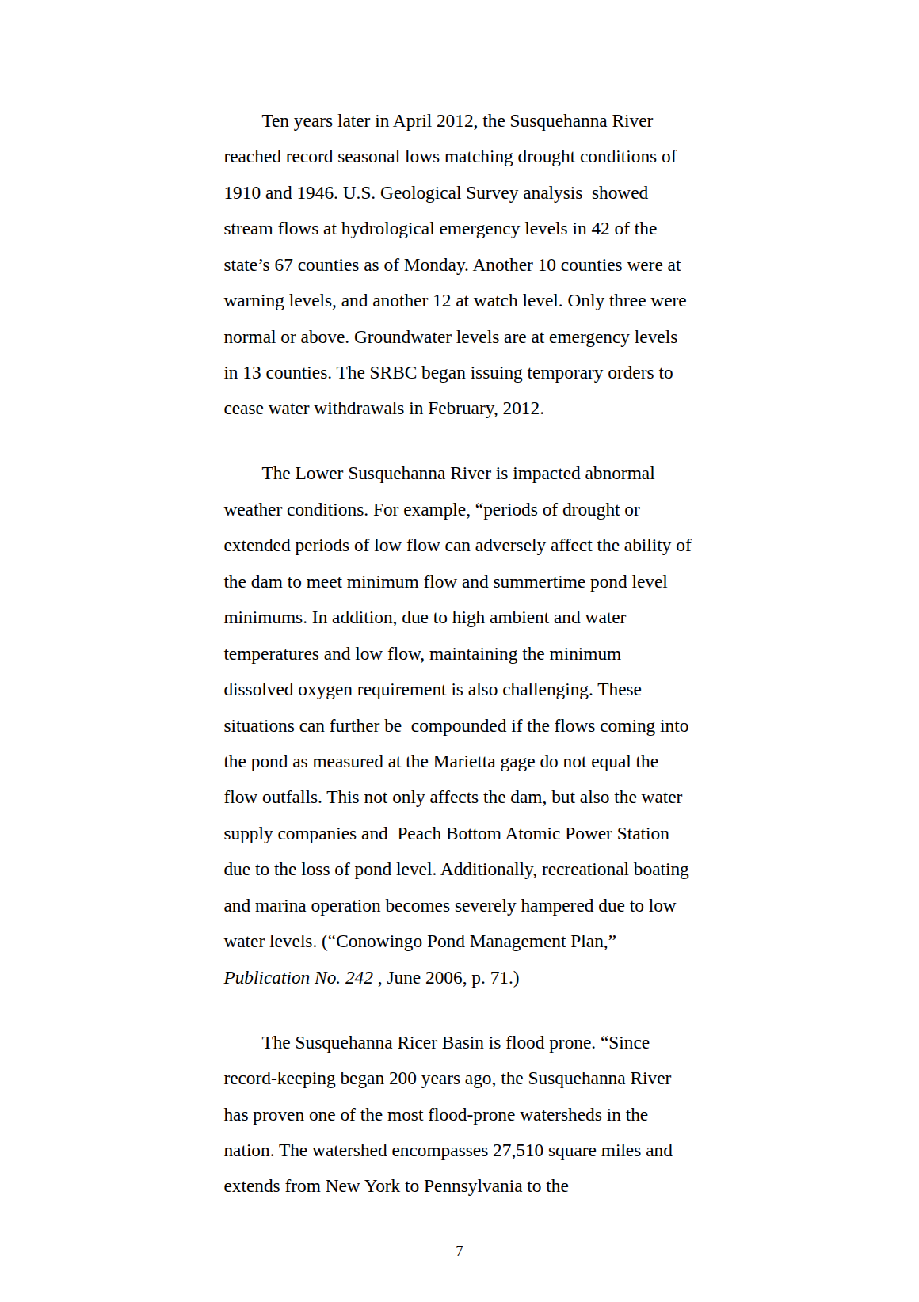Ten years later in April 2012, the Susquehanna River reached record seasonal lows matching drought conditions of 1910 and 1946. U.S. Geological Survey analysis showed stream flows at hydrological emergency levels in 42 of the state’s 67 counties as of Monday. Another 10 counties were at warning levels, and another 12 at watch level. Only three were normal or above. Groundwater levels are at emergency levels in 13 counties. The SRBC began issuing temporary orders to cease water withdrawals in February, 2012.
The Lower Susquehanna River is impacted abnormal weather conditions. For example, “periods of drought or extended periods of low flow can adversely affect the ability of the dam to meet minimum flow and summertime pond level minimums. In addition, due to high ambient and water temperatures and low flow, maintaining the minimum dissolved oxygen requirement is also challenging. These situations can further be compounded if the flows coming into the pond as measured at the Marietta gage do not equal the flow outfalls. This not only affects the dam, but also the water supply companies and Peach Bottom Atomic Power Station due to the loss of pond level. Additionally, recreational boating and marina operation becomes severely hampered due to low water levels. (“Conowingo Pond Management Plan,” Publication No. 242 , June 2006, p. 71.)
The Susquehanna Ricer Basin is flood prone. “Since record-keeping began 200 years ago, the Susquehanna River has proven one of the most flood-prone watersheds in the nation. The watershed encompasses 27,510 square miles and extends from New York to Pennsylvania to the
7